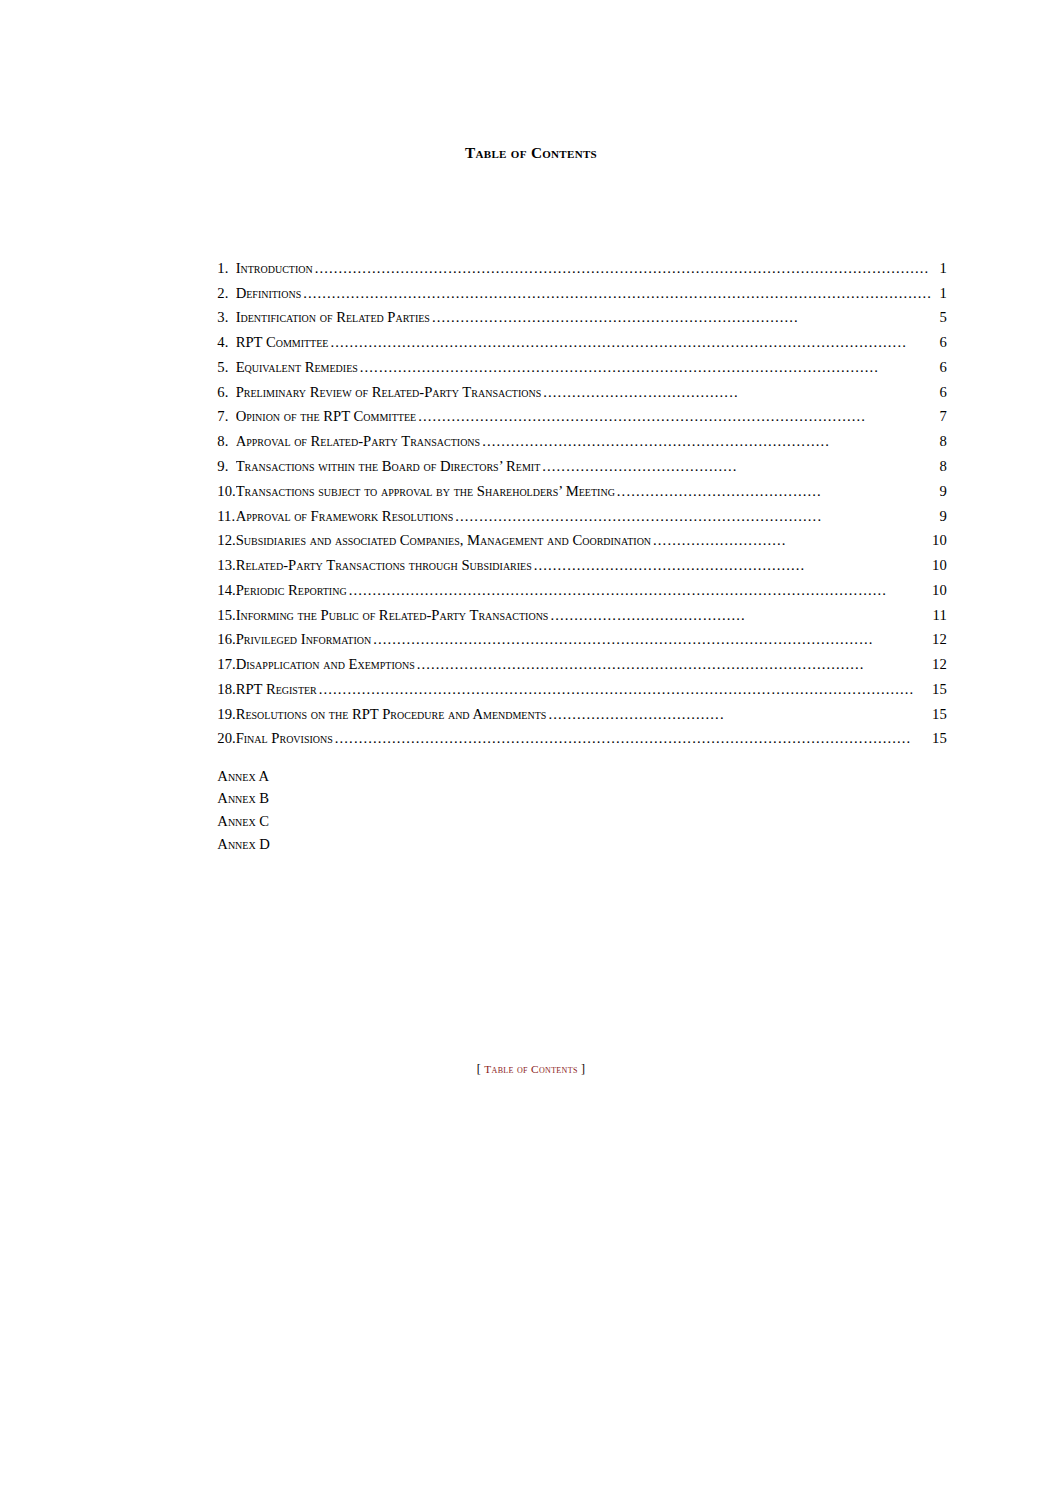Table of Contents
| 1. | Introduction ................................................................................................................................. | 1 |
| 2. | Definitions .................................................................................................................................... | 1 |
| 3. | Identification of Related Parties ............................................................................. | 5 |
| 4. | RPT Committee ......................................................................................................................... | 6 |
| 5. | Equivalent Remedies ............................................................................................................. | 6 |
| 6. | Preliminary Review of Related-Party Transactions ......................................... | 6 |
| 7. | Opinion of the RPT Committee .............................................................................................. | 7 |
| 8. | Approval of Related-Party Transactions ......................................................................... | 8 |
| 9. | Transactions within the Board of Directors’ Remit ......................................... | 8 |
| 10. | Transactions subject to approval by the Shareholders’ Meeting ........................................... | 9 |
| 11. | Approval of Framework Resolutions ............................................................................. | 9 |
| 12. | Subsidiaries and associated Companies, Management and Coordination ............................ | 10 |
| 13. | Related-Party Transactions through Subsidiaries ......................................................... | 10 |
| 14. | Periodic Reporting ................................................................................................................. | 10 |
| 15. | Informing the Public of Related-Party Transactions ......................................... | 11 |
| 16. | Privileged Information ......................................................................................................... | 12 |
| 17. | Disapplication and Exemptions .............................................................................................. | 12 |
| 18. | RPT Register ............................................................................................................................. | 15 |
| 19. | Resolutions on the RPT Procedure and Amendments ..................................... | 15 |
| 20. | Final Provisions ......................................................................................................................... | 15 |
Annex A
Annex B
Annex C
Annex D
[ Table of Contents ]